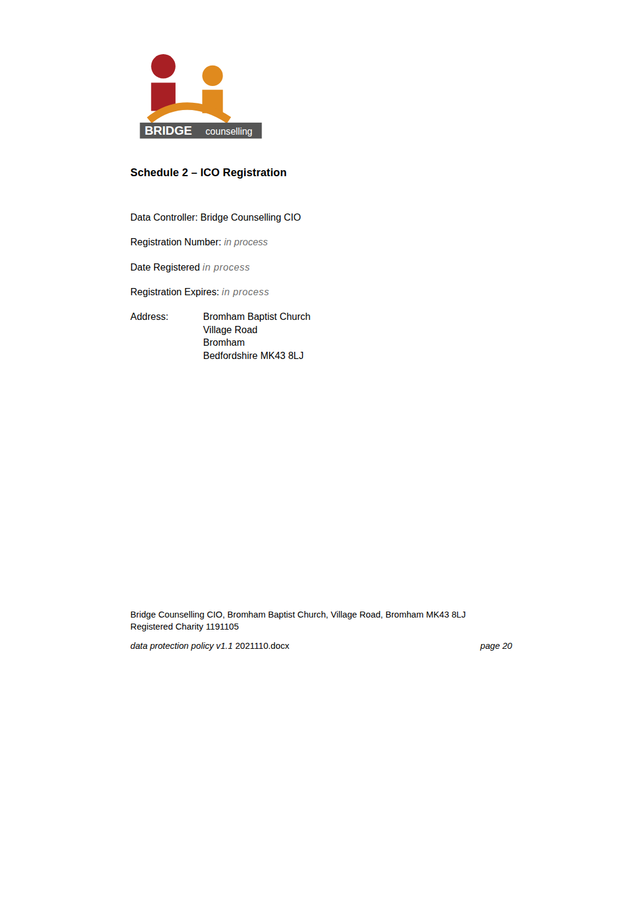Schedule 2 – ICO Registration
Data Controller: Bridge Counselling CIO
Registration Number: in process
Date Registered in process
Registration Expires: in process
Address:
Bromham Baptist Church
Village Road
Bromham
Bedfordshire MK43 8LJ
Bridge Counselling CIO, Bromham Baptist Church, Village Road, Bromham MK43 8LJ
Registered Charity 1191105
data protection policy v1.1 2021110.docx
page 20